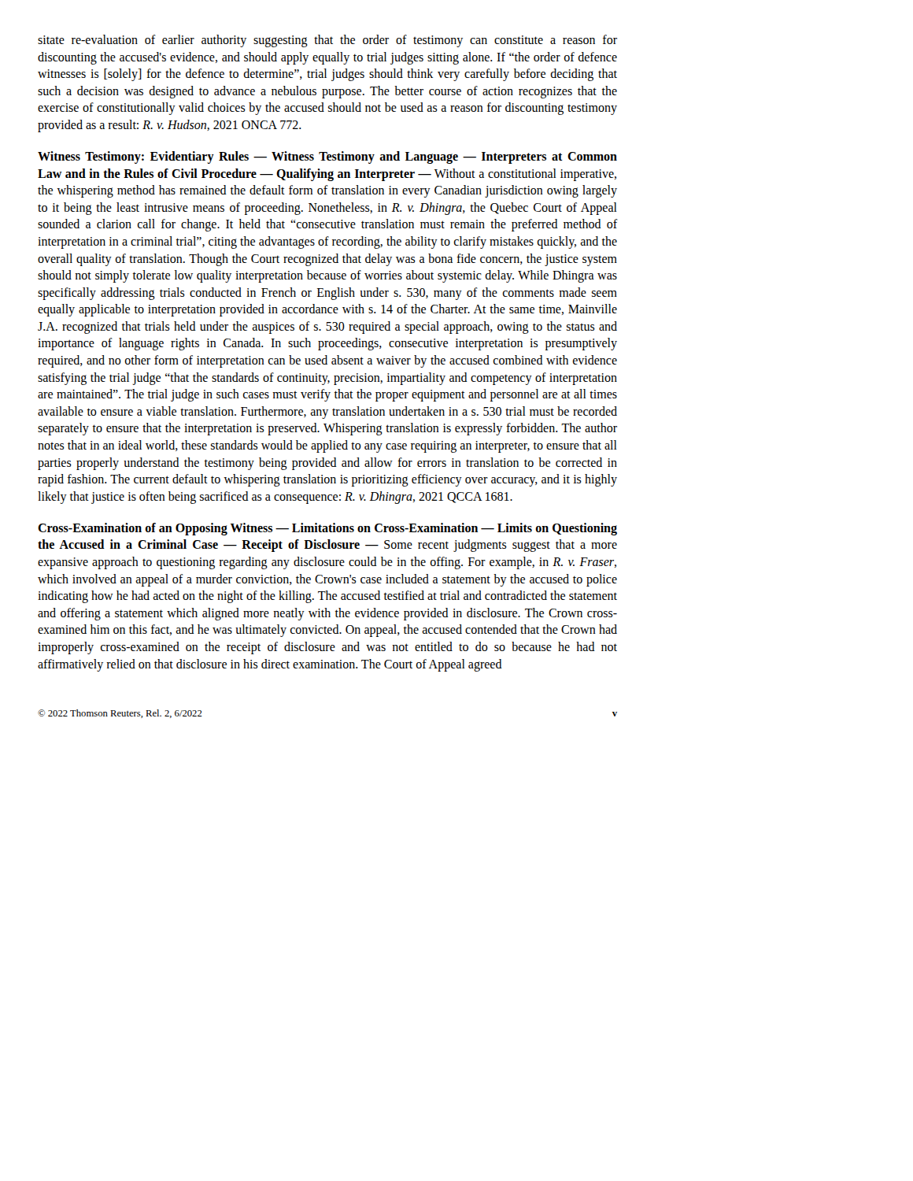sitate re-evaluation of earlier authority suggesting that the order of testimony can constitute a reason for discounting the accused's evidence, and should apply equally to trial judges sitting alone. If “the order of defence witnesses is [solely] for the defence to determine”, trial judges should think very carefully before deciding that such a decision was designed to advance a nebulous purpose. The better course of action recognizes that the exercise of constitutionally valid choices by the accused should not be used as a reason for discounting testimony provided as a result: R. v. Hudson, 2021 ONCA 772.
Witness Testimony: Evidentiary Rules — Witness Testimony and Language — Interpreters at Common Law and in the Rules of Civil Procedure — Qualifying an Interpreter — Without a constitutional imperative, the whispering method has remained the default form of translation in every Canadian jurisdiction owing largely to it being the least intrusive means of proceeding. Nonetheless, in R. v. Dhingra, the Quebec Court of Appeal sounded a clarion call for change. It held that “consecutive translation must remain the preferred method of interpretation in a criminal trial”, citing the advantages of recording, the ability to clarify mistakes quickly, and the overall quality of translation. Though the Court recognized that delay was a bona fide concern, the justice system should not simply tolerate low quality interpretation because of worries about systemic delay. While Dhingra was specifically addressing trials conducted in French or English under s. 530, many of the comments made seem equally applicable to interpretation provided in accordance with s. 14 of the Charter. At the same time, Mainville J.A. recognized that trials held under the auspices of s. 530 required a special approach, owing to the status and importance of language rights in Canada. In such proceedings, consecutive interpretation is presumptively required, and no other form of interpretation can be used absent a waiver by the accused combined with evidence satisfying the trial judge “that the standards of continuity, precision, impartiality and competency of interpretation are maintained”. The trial judge in such cases must verify that the proper equipment and personnel are at all times available to ensure a viable translation. Furthermore, any translation undertaken in a s. 530 trial must be recorded separately to ensure that the interpretation is preserved. Whispering translation is expressly forbidden. The author notes that in an ideal world, these standards would be applied to any case requiring an interpreter, to ensure that all parties properly understand the testimony being provided and allow for errors in translation to be corrected in rapid fashion. The current default to whispering translation is prioritizing efficiency over accuracy, and it is highly likely that justice is often being sacrificed as a consequence: R. v. Dhingra, 2021 QCCA 1681.
Cross-Examination of an Opposing Witness — Limitations on Cross-Examination — Limits on Questioning the Accused in a Criminal Case — Receipt of Disclosure — Some recent judgments suggest that a more expansive approach to questioning regarding any disclosure could be in the offing. For example, in R. v. Fraser, which involved an appeal of a murder conviction, the Crown's case included a statement by the accused to police indicating how he had acted on the night of the killing. The accused testified at trial and contradicted the statement and offering a statement which aligned more neatly with the evidence provided in disclosure. The Crown cross-examined him on this fact, and he was ultimately convicted. On appeal, the accused contended that the Crown had improperly cross-examined on the receipt of disclosure and was not entitled to do so because he had not affirmatively relied on that disclosure in his direct examination. The Court of Appeal agreed
© 2022 Thomson Reuters, Rel. 2, 6/2022 v